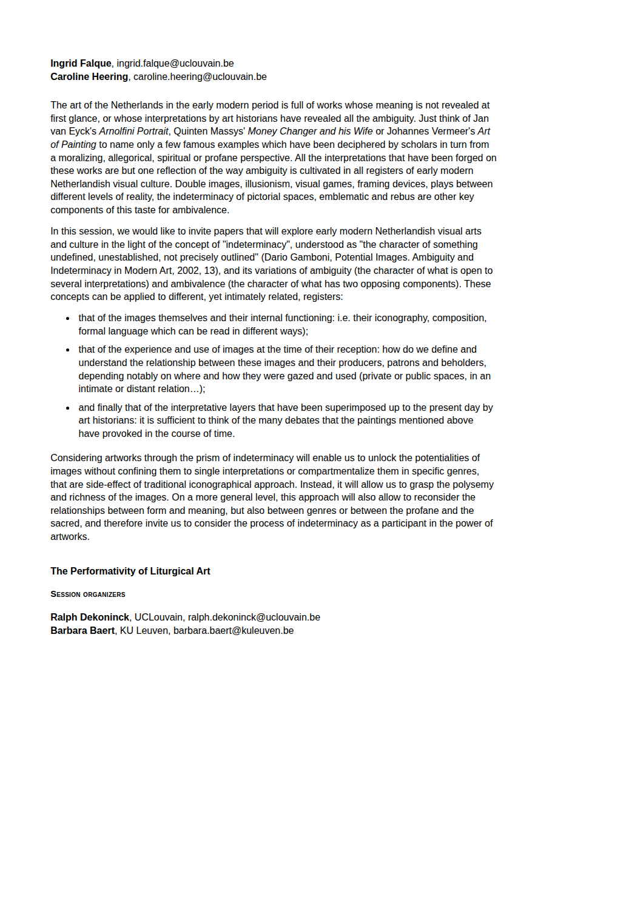Ingrid Falque, ingrid.falque@uclouvain.be
Caroline Heering, caroline.heering@uclouvain.be
The art of the Netherlands in the early modern period is full of works whose meaning is not revealed at first glance, or whose interpretations by art historians have revealed all the ambiguity. Just think of Jan van Eyck's Arnolfini Portrait, Quinten Massys' Money Changer and his Wife or Johannes Vermeer's Art of Painting to name only a few famous examples which have been deciphered by scholars in turn from a moralizing, allegorical, spiritual or profane perspective. All the interpretations that have been forged on these works are but one reflection of the way ambiguity is cultivated in all registers of early modern Netherlandish visual culture. Double images, illusionism, visual games, framing devices, plays between different levels of reality, the indeterminacy of pictorial spaces, emblematic and rebus are other key components of this taste for ambivalence.
In this session, we would like to invite papers that will explore early modern Netherlandish visual arts and culture in the light of the concept of "indeterminacy", understood as "the character of something undefined, unestablished, not precisely outlined" (Dario Gamboni, Potential Images. Ambiguity and Indeterminacy in Modern Art, 2002, 13), and its variations of ambiguity (the character of what is open to several interpretations) and ambivalence (the character of what has two opposing components). These concepts can be applied to different, yet intimately related, registers:
that of the images themselves and their internal functioning: i.e. their iconography, composition, formal language which can be read in different ways);
that of the experience and use of images at the time of their reception: how do we define and understand the relationship between these images and their producers, patrons and beholders, depending notably on where and how they were gazed and used (private or public spaces, in an intimate or distant relation…);
and finally that of the interpretative layers that have been superimposed up to the present day by art historians: it is sufficient to think of the many debates that the paintings mentioned above have provoked in the course of time.
Considering artworks through the prism of indeterminacy will enable us to unlock the potentialities of images without confining them to single interpretations or compartmentalize them in specific genres, that are side-effect of traditional iconographical approach. Instead, it will allow us to grasp the polysemy and richness of the images. On a more general level, this approach will also allow to reconsider the relationships between form and meaning, but also between genres or between the profane and the sacred, and therefore invite us to consider the process of indeterminacy as a participant in the power of artworks.
The Performativity of Liturgical Art
Session organizers
Ralph Dekoninck, UCLouvain, ralph.dekoninck@uclouvain.be
Barbara Baert, KU Leuven, barbara.baert@kuleuven.be